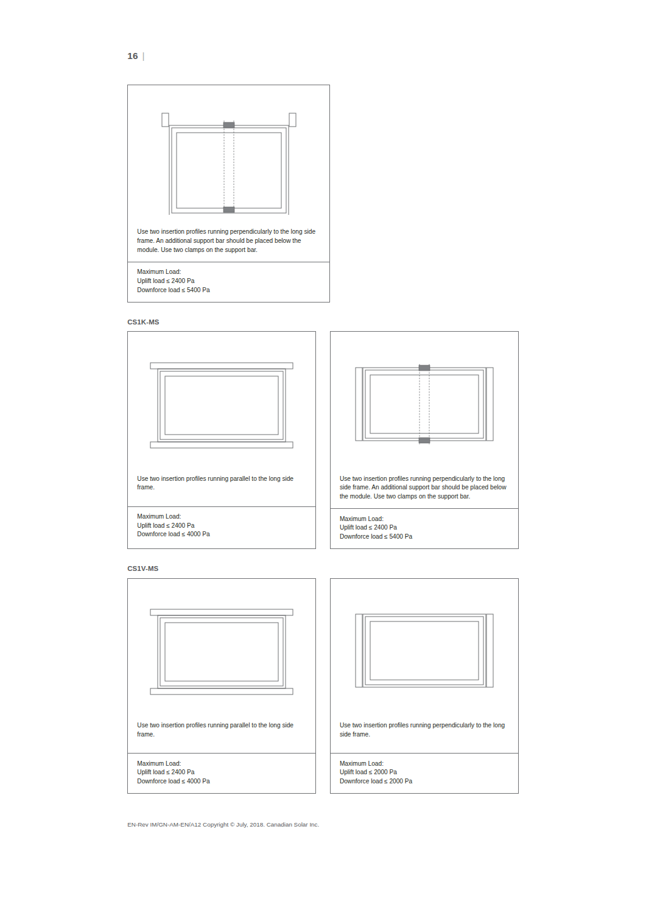16 |
Use two insertion profiles running perpendicularly to the long side frame. An additional support bar should be placed below the module. Use two clamps on the support bar.
Maximum Load:
Uplift load ≤ 2400 Pa
Downforce load ≤ 5400 Pa
CS1K-MS
Use two insertion profiles running parallel to the long side frame.
Maximum Load:
Uplift load ≤ 2400 Pa
Downforce load ≤ 4000 Pa
Use two insertion profiles running perpendicularly to the long side frame. An additional support bar should be placed below the module. Use two clamps on the support bar.
Maximum Load:
Uplift load ≤ 2400 Pa
Downforce load ≤ 5400 Pa
CS1V-MS
Use two insertion profiles running parallel to the long side frame.
Maximum Load:
Uplift load ≤ 2400 Pa
Downforce load ≤ 4000 Pa
Use two insertion profiles running perpendicularly to the long side frame.
Maximum Load:
Uplift load ≤ 2000 Pa
Downforce load ≤ 2000 Pa
EN-Rev IM/GN-AM-EN/A12 Copyright © July, 2018. Canadian Solar Inc.